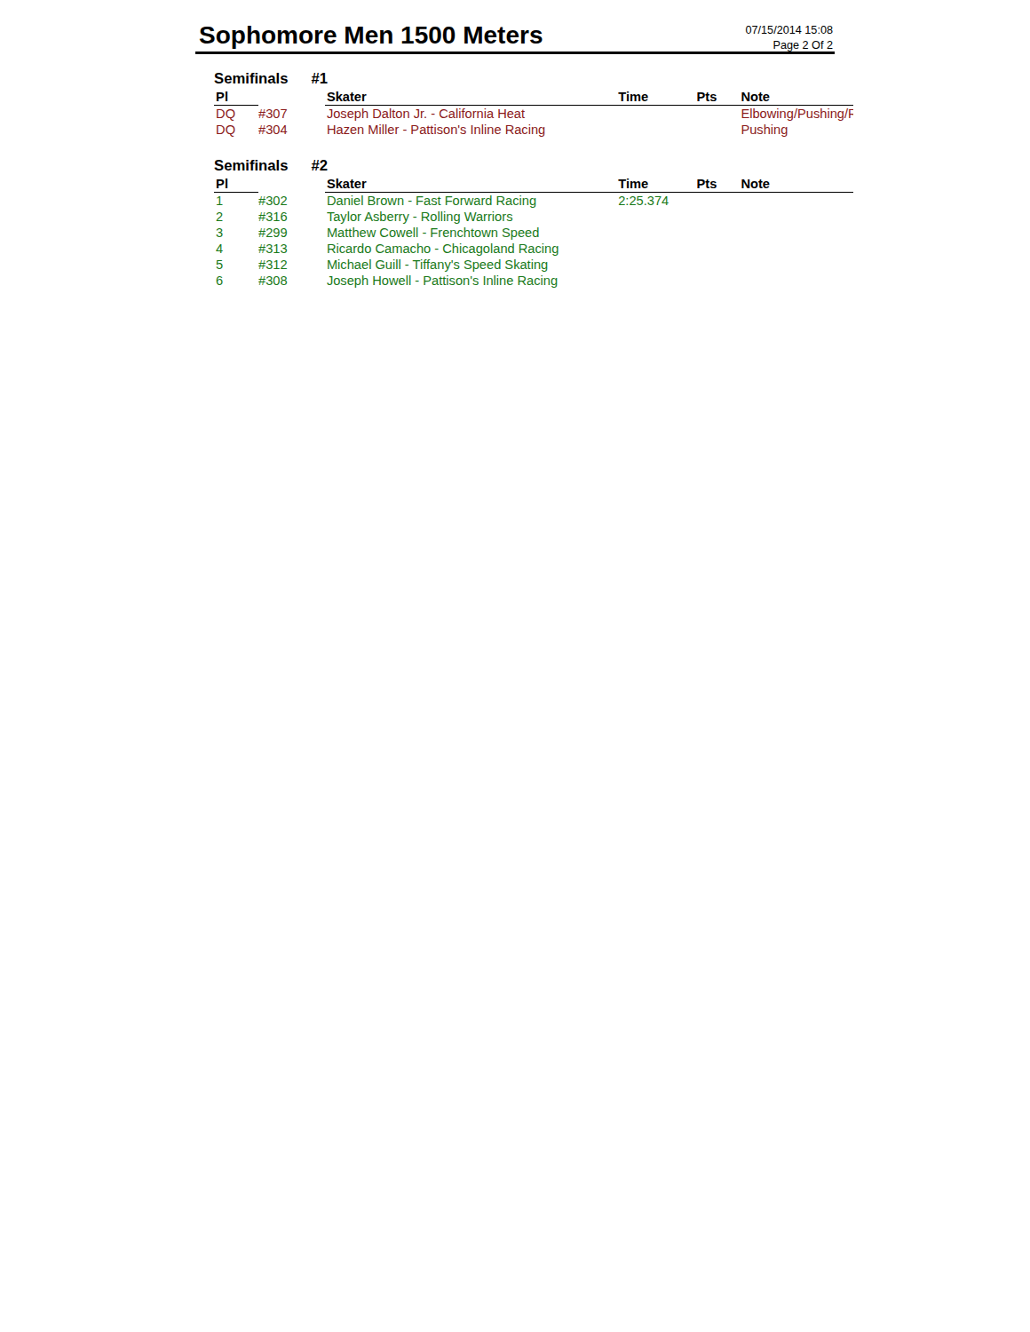Sophomore Men 1500 Meters
07/15/2014 15:08
Page 2 Of 2
Semifinals#1
| Pl | | Skater | Time | Pts | Note |
| --- | --- | --- | --- | --- | --- |
| DQ | #307 | Joseph Dalton Jr. - California Heat | | | Elbowing/Pushing/Riding |
| DQ | #304 | Hazen Miller - Pattison's Inline Racing | | | Pushing |
Semifinals#2
| Pl | | Skater | Time | Pts | Note |
| --- | --- | --- | --- | --- | --- |
| 1 | #302 | Daniel Brown - Fast Forward Racing | 2:25.374 | | |
| 2 | #316 | Taylor Asberry - Rolling Warriors | | | |
| 3 | #299 | Matthew Cowell - Frenchtown Speed | | | |
| 4 | #313 | Ricardo Camacho - Chicagoland Racing | | | |
| 5 | #312 | Michael Guill - Tiffany's Speed Skating | | | |
| 6 | #308 | Joseph Howell - Pattison's Inline Racing | | | |